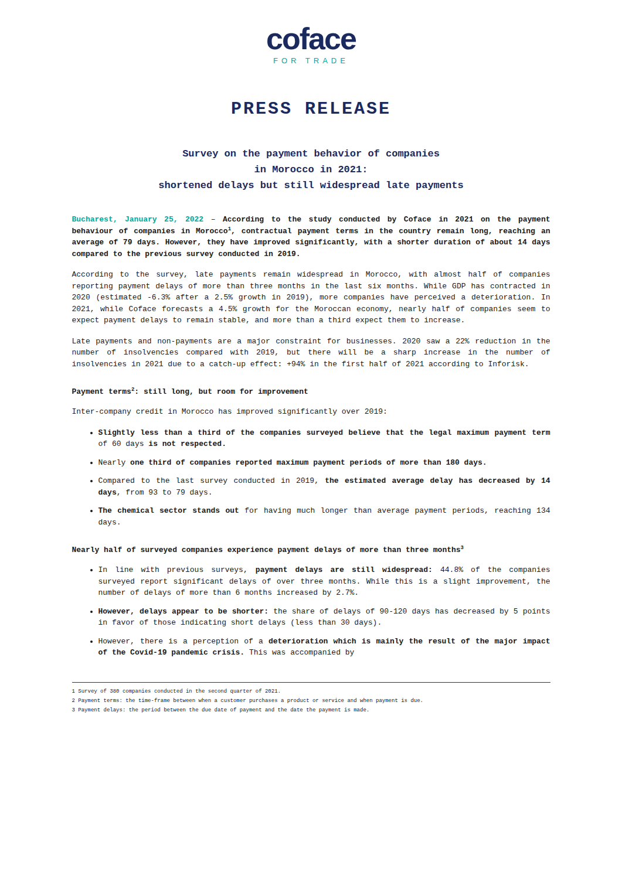coface
FOR TRADE
PRESS RELEASE
Survey on the payment behavior of companies
in Morocco in 2021:
shortened delays but still widespread late payments
Bucharest, January 25, 2022 – According to the study conducted by Coface in 2021 on the payment behaviour of companies in Morocco1, contractual payment terms in the country remain long, reaching an average of 79 days. However, they have improved significantly, with a shorter duration of about 14 days compared to the previous survey conducted in 2019.
According to the survey, late payments remain widespread in Morocco, with almost half of companies reporting payment delays of more than three months in the last six months. While GDP has contracted in 2020 (estimated -6.3% after a 2.5% growth in 2019), more companies have perceived a deterioration. In 2021, while Coface forecasts a 4.5% growth for the Moroccan economy, nearly half of companies seem to expect payment delays to remain stable, and more than a third expect them to increase.
Late payments and non-payments are a major constraint for businesses. 2020 saw a 22% reduction in the number of insolvencies compared with 2019, but there will be a sharp increase in the number of insolvencies in 2021 due to a catch-up effect: +94% in the first half of 2021 according to Inforisk.
Payment terms2: still long, but room for improvement
Inter-company credit in Morocco has improved significantly over 2019:
Slightly less than a third of the companies surveyed believe that the legal maximum payment term of 60 days is not respected.
Nearly one third of companies reported maximum payment periods of more than 180 days.
Compared to the last survey conducted in 2019, the estimated average delay has decreased by 14 days, from 93 to 79 days.
The chemical sector stands out for having much longer than average payment periods, reaching 134 days.
Nearly half of surveyed companies experience payment delays of more than three months3
In line with previous surveys, payment delays are still widespread: 44.8% of the companies surveyed report significant delays of over three months. While this is a slight improvement, the number of delays of more than 6 months increased by 2.7%.
However, delays appear to be shorter: the share of delays of 90-120 days has decreased by 5 points in favor of those indicating short delays (less than 30 days).
However, there is a perception of a deterioration which is mainly the result of the major impact of the Covid-19 pandemic crisis. This was accompanied by
1 Survey of 380 companies conducted in the second quarter of 2021.
2 Payment terms: the time-frame between when a customer purchases a product or service and when payment is due.
3 Payment delays: the period between the due date of payment and the date the payment is made.